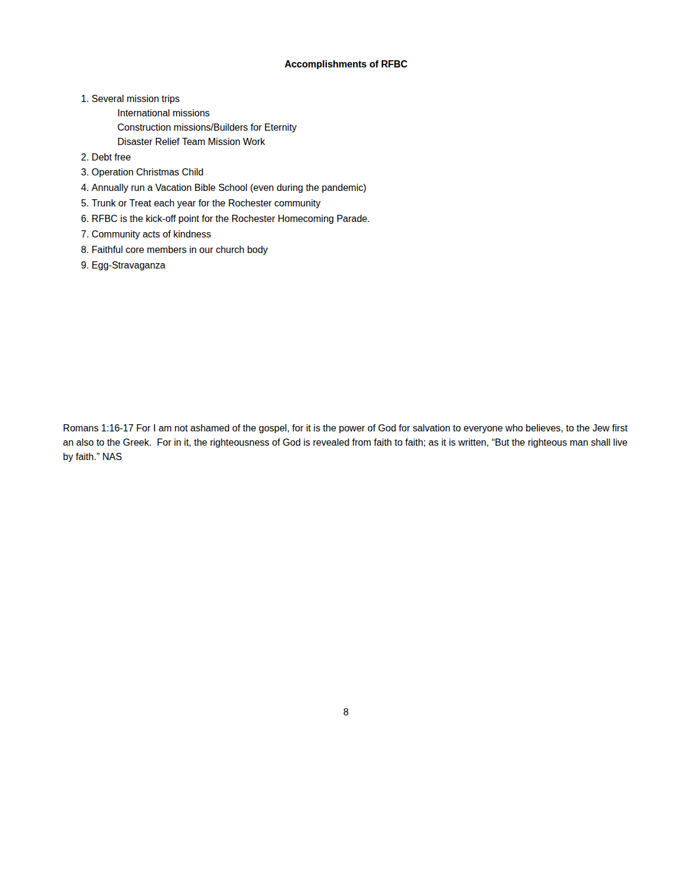Accomplishments of RFBC
Several mission trips
International missions
Construction missions/Builders for Eternity
Disaster Relief Team Mission Work
Debt free
Operation Christmas Child
Annually run a Vacation Bible School (even during the pandemic)
Trunk or Treat each year for the Rochester community
RFBC is the kick-off point for the Rochester Homecoming Parade.
Community acts of kindness
Faithful core members in our church body
Egg-Stravaganza
Romans 1:16-17 For I am not ashamed of the gospel, for it is the power of God for salvation to everyone who believes, to the Jew first an also to the Greek. For in it, the righteousness of God is revealed from faith to faith; as it is written, “But the righteous man shall live by faith.” NAS
8